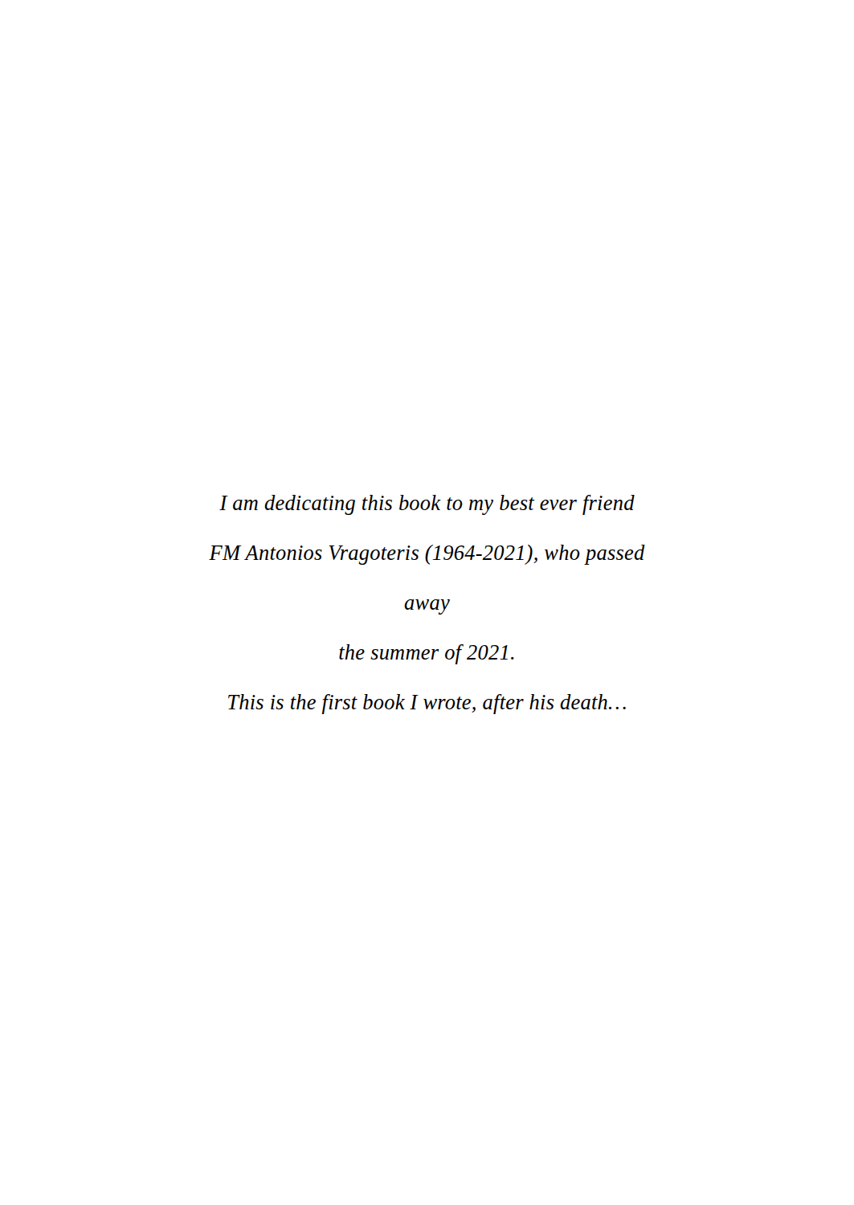I am dedicating this book to my best ever friend
FM Antonios Vragoteris (1964-2021), who passed away
the summer of 2021.
This is the first book I wrote, after his death…